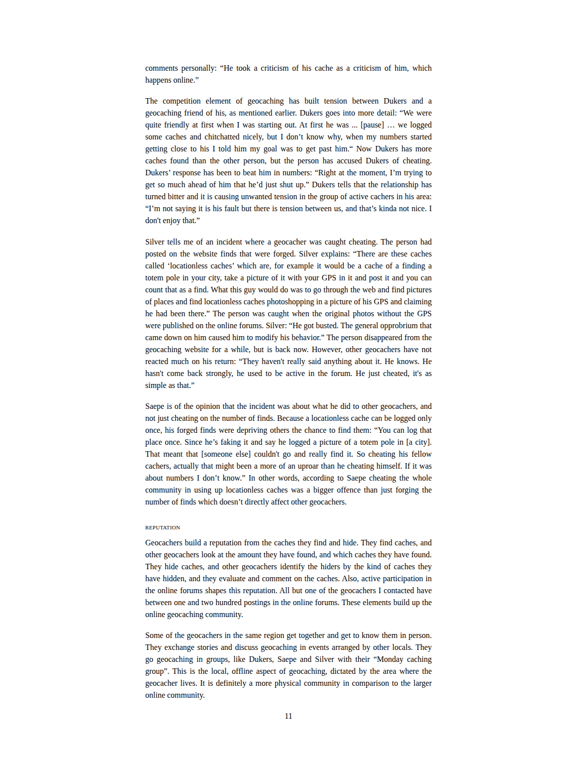comments personally: “He took a criticism of his cache as a criticism of him, which happens online.”
The competition element of geocaching has built tension between Dukers and a geocaching friend of his, as mentioned earlier. Dukers goes into more detail: “We were quite friendly at first when I was starting out. At first he was ... [pause] … we logged some caches and chitchatted nicely, but I don’t know why, when my numbers started getting close to his I told him my goal was to get past him.“ Now Dukers has more caches found than the other person, but the person has accused Dukers of cheating. Dukers’ response has been to beat him in numbers: “Right at the moment, I’m trying to get so much ahead of him that he’d just shut up.” Dukers tells that the relationship has turned bitter and it is causing unwanted tension in the group of active cachers in his area: “I’m not saying it is his fault but there is tension between us, and that’s kinda not nice. I don't enjoy that.”
Silver tells me of an incident where a geocacher was caught cheating. The person had posted on the website finds that were forged. Silver explains: “There are these caches called ‘locationless caches’ which are, for example it would be a cache of a finding a totem pole in your city, take a picture of it with your GPS in it and post it and you can count that as a find. What this guy would do was to go through the web and find pictures of places and find locationless caches photoshopping in a picture of his GPS and claiming he had been there.” The person was caught when the original photos without the GPS were published on the online forums. Silver: “He got busted. The general opprobrium that came down on him caused him to modify his behavior.” The person disappeared from the geocaching website for a while, but is back now. However, other geocachers have not reacted much on his return: “They haven't really said anything about it. He knows. He hasn't come back strongly, he used to be active in the forum. He just cheated, it's as simple as that.”
Saepe is of the opinion that the incident was about what he did to other geocachers, and not just cheating on the number of finds. Because a locationless cache can be logged only once, his forged finds were depriving others the chance to find them: “You can log that place once. Since he’s faking it and say he logged a picture of a totem pole in [a city]. That meant that [someone else] couldn't go and really find it. So cheating his fellow cachers, actually that might been a more of an uproar than he cheating himself. If it was about numbers I don’t know.” In other words, according to Saepe cheating the whole community in using up locationless caches was a bigger offence than just forging the number of finds which doesn’t directly affect other geocachers.
Reputation
Geocachers build a reputation from the caches they find and hide. They find caches, and other geocachers look at the amount they have found, and which caches they have found. They hide caches, and other geocachers identify the hiders by the kind of caches they have hidden, and they evaluate and comment on the caches. Also, active participation in the online forums shapes this reputation. All but one of the geocachers I contacted have between one and two hundred postings in the online forums. These elements build up the online geocaching community.
Some of the geocachers in the same region get together and get to know them in person. They exchange stories and discuss geocaching in events arranged by other locals. They go geocaching in groups, like Dukers, Saepe and Silver with their “Monday caching group”. This is the local, offline aspect of geocaching, dictated by the area where the geocacher lives. It is definitely a more physical community in comparison to the larger online community.
11